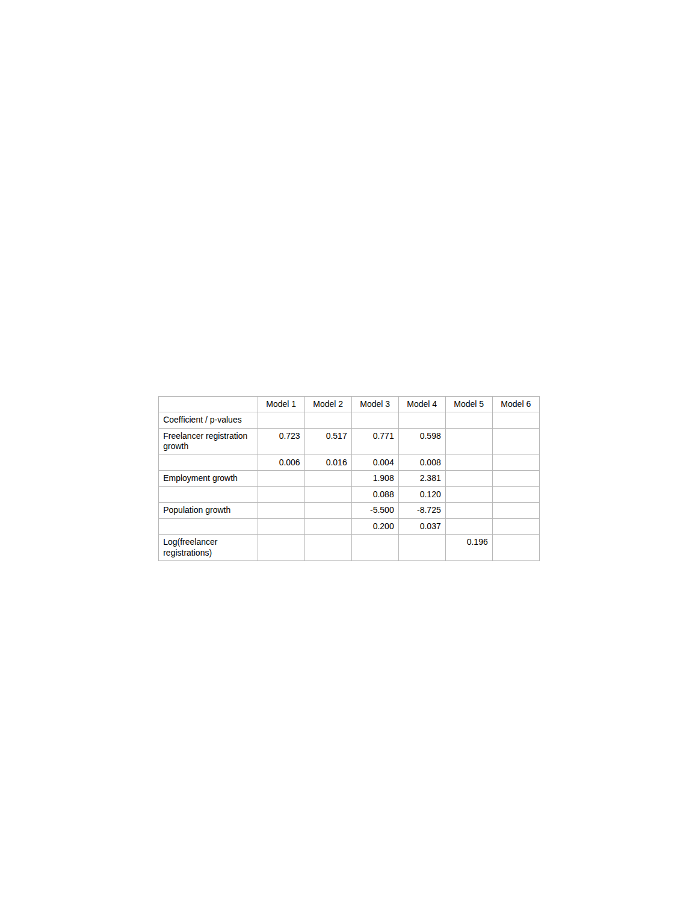| | Model 1 | Model 2 | Model 3 | Model 4 | Model 5 | Model 6 |
| Coefficient / p-values | | | | | | |
| Freelancer registration growth | 0.723 | 0.517 | 0.771 | 0.598 | | |
| | 0.006 | 0.016 | 0.004 | 0.008 | | |
| Employment growth | | | 1.908 | 2.381 | | |
| | | | 0.088 | 0.120 | | |
| Population growth | | | -5.500 | -8.725 | | |
| | | | 0.200 | 0.037 | | |
| Log(freelancer registrations) | | | | | 0.196 | |